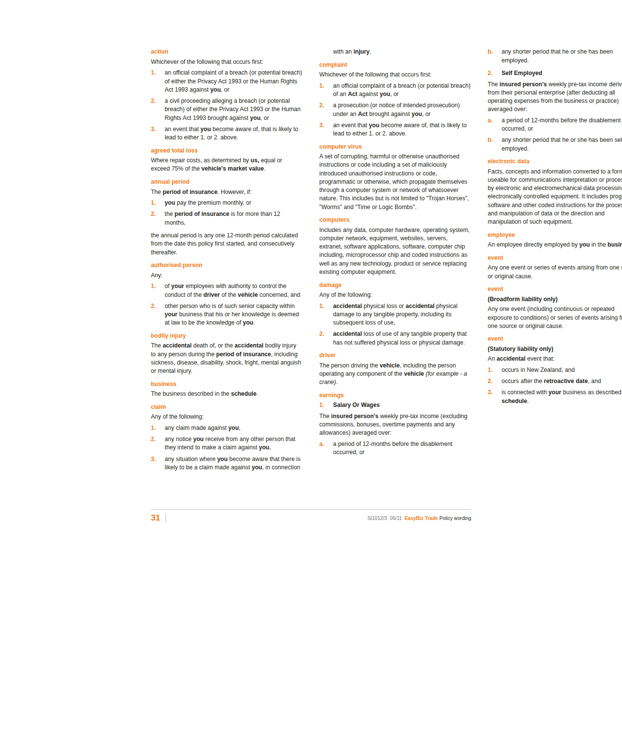action
Whichever of the following that occurs first:
an official complaint of a breach (or potential breach) of either the Privacy Act 1993 or the Human Rights Act 1993 against you, or
a civil proceeding alleging a breach (or potential breach) of either the Privacy Act 1993 or the Human Rights Act 1993 brought against you, or
an event that you become aware of, that is likely to lead to either 1. or 2. above.
agreed total loss
Where repair costs, as determined by us, equal or exceed 75% of the vehicle's market value.
annual period
The period of insurance. However, if:
you pay the premium monthly, or
the period of insurance is for more than 12 months,
the annual period is any one 12-month period calculated from the date this policy first started, and consecutively thereafter.
authorised person
Any:
of your employees with authority to control the conduct of the driver of the vehicle concerned, and
other person who is of such senior capacity within your business that his or her knowledge is deemed at law to be the knowledge of you.
bodily injury
The accidental death of, or the accidental bodily injury to any person during the period of insurance, including sickness, disease, disability, shock, fright, mental anguish or mental injury.
business
The business described in the schedule.
claim
Any of the following:
any claim made against you,
any notice you receive from any other person that they intend to make a claim against you,
any situation where you become aware that there is likely to be a claim made against you, in connection with an injury.
complaint
Whichever of the following that occurs first:
an official complaint of a breach (or potential breach) of an Act against you, or
a prosecution (or notice of intended prosecution) under an Act brought against you, or
an event that you become aware of, that is likely to lead to either 1. or 2. above.
computer virus
A set of corrupting, harmful or otherwise unauthorised instructions or code including a set of maliciously introduced unauthorised instructions or code, programmatic or otherwise, which propagate themselves through a computer system or network of whatsoever nature. This includes but is not limited to "Trojan Horses", "Worms" and "Time or Logic Bombs".
computers
Includes any data, computer hardware, operating system, computer network, equipment, websites, servers, extranet, software applications, software, computer chip including, microprocessor chip and coded instructions as well as any new technology, product or service replacing existing computer equipment.
damage
Any of the following:
accidental physical loss or accidental physical damage to any tangible property, including its subsequent loss of use,
accidental loss of use of any tangible property that has not suffered physical loss or physical damage.
driver
The person driving the vehicle, including the person operating any component of the vehicle (for example - a crane).
earnings
1. Salary Or Wages
The insured person's weekly pre-tax income (excluding commissions, bonuses, overtime payments and any allowances) averaged over:
a period of 12-months before the disablement occurred, or
any shorter period that he or she has been employed.
2. Self Employed
The insured person's weekly pre-tax income derived from their personal enterprise (after deducting all operating expenses from the business or practice) averaged over:
a period of 12-months before the disablement occurred, or
any shorter period that he or she has been self-employed.
electronic data
Facts, concepts and information converted to a form useable for communications interpretation or processing by electronic and electromechanical data processing or electronically controlled equipment. It includes programs, software and other coded instructions for the processing and manipulation of data or the direction and manipulation of such equipment.
employee
An employee directly employed by you in the business.
event
Any one event or series of events arising from one source or original cause.
event
(Broadform liability only)
Any one event (including continuous or repeated exposure to conditions) or series of events arising from one source or original cause.
event
(Statutory liability only)
An accidental event that:
occurs in New Zealand, and
occurs after the retroactive date, and
is connected with your business as described in the schedule.
31
SI1012/3 05/11 EasyBiz Trade Policy wording